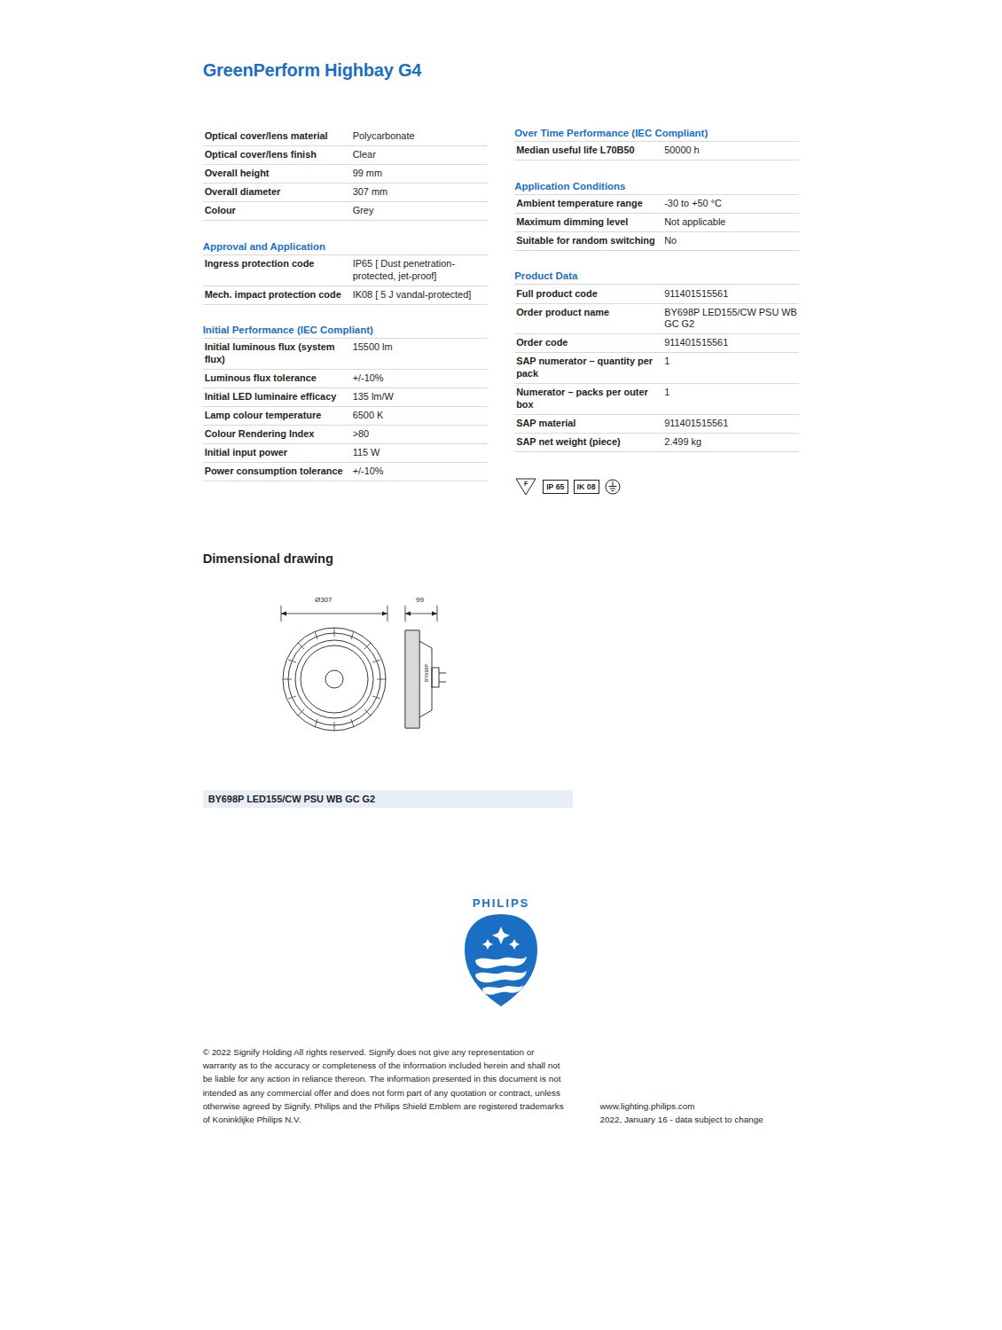GreenPerform Highbay G4
| Optical cover/lens material | Polycarbonate |
| Optical cover/lens finish | Clear |
| Overall height | 99 mm |
| Overall diameter | 307 mm |
| Colour | Grey |
Approval and Application
| Ingress protection code | IP65 [ Dust penetration-protected, jet-proof] |
| Mech. impact protection code | IK08 [ 5 J vandal-protected] |
Initial Performance (IEC Compliant)
| Initial luminous flux (system flux) | 15500 lm |
| Luminous flux tolerance | +/-10% |
| Initial LED luminaire efficacy | 135 lm/W |
| Lamp colour temperature | 6500 K |
| Colour Rendering Index | >80 |
| Initial input power | 115 W |
| Power consumption tolerance | +/-10% |
Over Time Performance (IEC Compliant)
| Median useful life L70B50 | 50000 h |
Application Conditions
| Ambient temperature range | -30 to +50 °C |
| Maximum dimming level | Not applicable |
| Suitable for random switching | No |
Product Data
| Full product code | 911401515561 |
| Order product name | BY698P LED155/CW PSU WB GC G2 |
| Order code | 911401515561 |
| SAP numerator – quantity per pack | 1 |
| Numerator – packs per outer box | 1 |
| SAP material | 911401515561 |
| SAP net weight (piece) | 2.499 kg |
F IP 65 IK 08
Dimensional drawing
Ø307 99 BY698P
BY698P LED155/CW PSU WB GC G2
PHILIPS
© 2022 Signify Holding All rights reserved. Signify does not give any representation or warranty as to the accuracy or completeness of the information included herein and shall not be liable for any action in reliance thereon. The information presented in this document is not intended as any commercial offer and does not form part of any quotation or contract, unless otherwise agreed by Signify. Philips and the Philips Shield Emblem are registered trademarks of Koninklijke Philips N.V.
www.lighting.philips.com
2022, January 16 - data subject to change